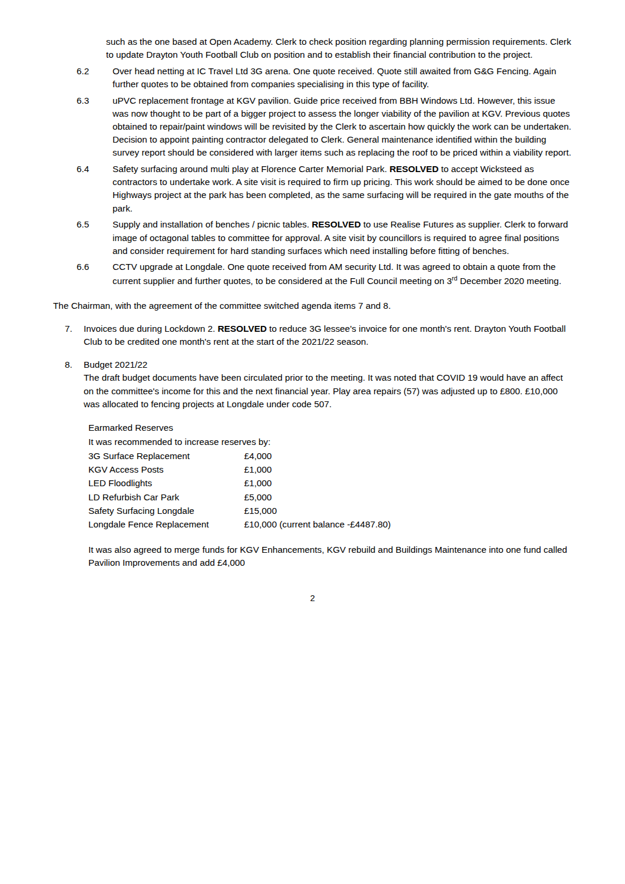such as the one based at Open Academy. Clerk to check position regarding planning permission requirements. Clerk to update Drayton Youth Football Club on position and to establish their financial contribution to the project.
6.2
Over head netting at IC Travel Ltd 3G arena. One quote received. Quote still awaited from G&G Fencing. Again further quotes to be obtained from companies specialising in this type of facility.
6.3
uPVC replacement frontage at KGV pavilion. Guide price received from BBH Windows Ltd. However, this issue was now thought to be part of a bigger project to assess the longer viability of the pavilion at KGV. Previous quotes obtained to repair/paint windows will be revisited by the Clerk to ascertain how quickly the work can be undertaken. Decision to appoint painting contractor delegated to Clerk. General maintenance identified within the building survey report should be considered with larger items such as replacing the roof to be priced within a viability report.
6.4
Safety surfacing around multi play at Florence Carter Memorial Park. RESOLVED to accept Wicksteed as contractors to undertake work. A site visit is required to firm up pricing. This work should be aimed to be done once Highways project at the park has been completed, as the same surfacing will be required in the gate mouths of the park.
6.5
Supply and installation of benches / picnic tables. RESOLVED to use Realise Futures as supplier. Clerk to forward image of octagonal tables to committee for approval. A site visit by councillors is required to agree final positions and consider requirement for hard standing surfaces which need installing before fitting of benches.
6.6
CCTV upgrade at Longdale. One quote received from AM security Ltd. It was agreed to obtain a quote from the current supplier and further quotes, to be considered at the Full Council meeting on 3rd December 2020 meeting.
The Chairman, with the agreement of the committee switched agenda items 7 and 8.
7.
Invoices due during Lockdown 2. RESOLVED to reduce 3G lessee's invoice for one month's rent. Drayton Youth Football Club to be credited one month's rent at the start of the 2021/22 season.
8.
Budget 2021/22
The draft budget documents have been circulated prior to the meeting. It was noted that COVID 19 would have an affect on the committee's income for this and the next financial year. Play area repairs (57) was adjusted up to £800. £10,000 was allocated to fencing projects at Longdale under code 507.
Earmarked Reserves
It was recommended to increase reserves by:
| 3G Surface Replacement | £4,000 |
| KGV Access Posts | £1,000 |
| LED Floodlights | £1,000 |
| LD Refurbish Car Park | £5,000 |
| Safety Surfacing Longdale | £15,000 |
| Longdale Fence Replacement | £10,000 (current balance -£4487.80) |
It was also agreed to merge funds for KGV Enhancements, KGV rebuild and Buildings Maintenance into one fund called Pavilion Improvements and add £4,000
2